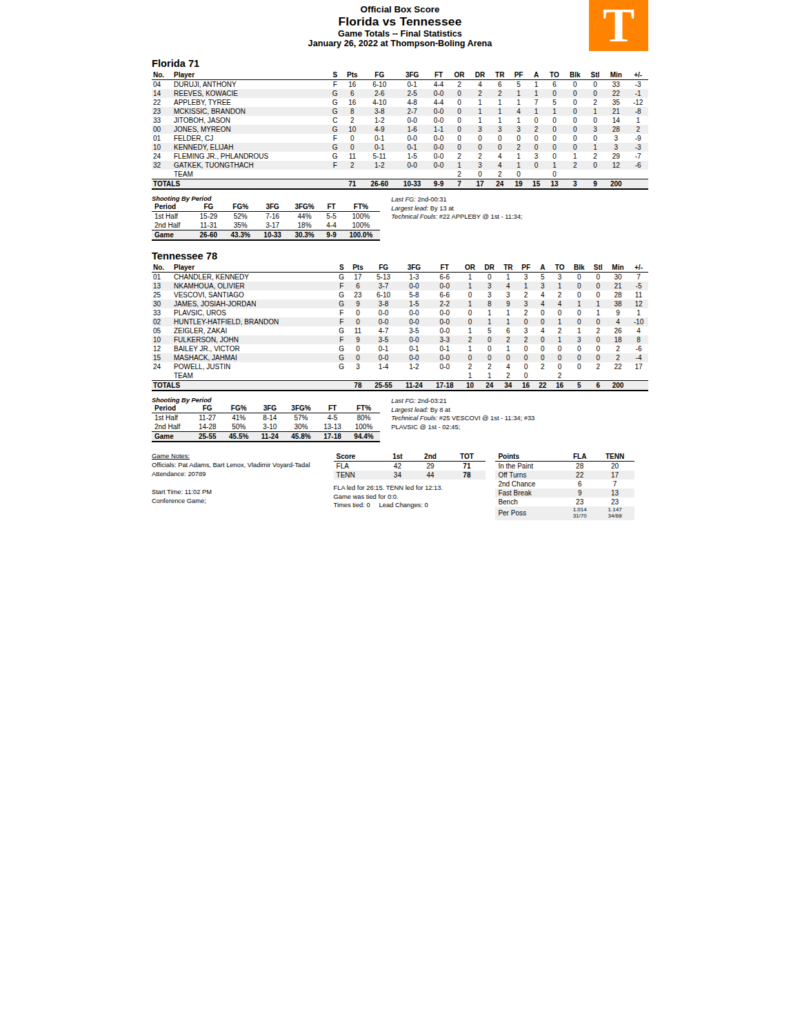T
Official Box Score
Florida vs Tennessee
Game Totals -- Final Statistics
January 26, 2022 at Thompson-Boling Arena
Florida 71
| No. | Player | S | Pts | FG | 3FG | FT | OR | DR | TR | PF | A | TO | Blk | Stl | Min | +/- |
| --- | --- | --- | --- | --- | --- | --- | --- | --- | --- | --- | --- | --- | --- | --- | --- | --- |
| 04 | DURUJI, ANTHONY | F | 16 | 6-10 | 0-1 | 4-4 | 2 | 4 | 6 | 5 | 1 | 6 | 0 | 0 | 33 | -3 |
| 14 | REEVES, KOWACIE | G | 6 | 2-6 | 2-5 | 0-0 | 0 | 2 | 2 | 1 | 1 | 0 | 0 | 0 | 22 | -1 |
| 22 | APPLEBY, TYREE | G | 16 | 4-10 | 4-8 | 4-4 | 0 | 1 | 1 | 1 | 7 | 5 | 0 | 2 | 35 | -12 |
| 23 | MCKISSIC, BRANDON | G | 8 | 3-8 | 2-7 | 0-0 | 0 | 1 | 1 | 4 | 1 | 1 | 0 | 1 | 21 | -8 |
| 33 | JITOBOH, JASON | C | 2 | 1-2 | 0-0 | 0-0 | 0 | 1 | 1 | 1 | 0 | 0 | 0 | 0 | 14 | 1 |
| 00 | JONES, MYREON | G | 10 | 4-9 | 1-6 | 1-1 | 0 | 3 | 3 | 3 | 2 | 0 | 0 | 3 | 28 | 2 |
| 01 | FELDER, CJ | F | 0 | 0-1 | 0-0 | 0-0 | 0 | 0 | 0 | 0 | 0 | 0 | 0 | 0 | 3 | -9 |
| 10 | KENNEDY, ELIJAH | G | 0 | 0-1 | 0-1 | 0-0 | 0 | 0 | 0 | 2 | 0 | 0 | 0 | 1 | 3 | -3 |
| 24 | FLEMING JR., PHLANDROUS | G | 11 | 5-11 | 1-5 | 0-0 | 2 | 2 | 4 | 1 | 3 | 0 | 1 | 2 | 29 | -7 |
| 32 | GATKEK, TUONGTHACH | F | 2 | 1-2 | 0-0 | 0-0 | 1 | 3 | 4 | 1 | 0 | 1 | 2 | 0 | 12 | -6 |
| | TEAM | | | | | | 2 | 0 | 2 | 0 | | 0 | | | | |
| TOTALS | 71 | 26-60 | 10-33 | 9-9 | 7 | 17 | 24 | 19 | 15 | 13 | 3 | 9 | 200 | |
Shooting By Period
| Period | FG | FG% | 3FG | 3FG% | FT | FT% |
| --- | --- | --- | --- | --- | --- | --- |
| 1st Half | 15-29 | 52% | 7-16 | 44% | 5-5 | 100% |
| 2nd Half | 11-31 | 35% | 3-17 | 18% | 4-4 | 100% |
| Game | 26-60 | 43.3% | 10-33 | 30.3% | 9-9 | 100.0% |
Last FG: 2nd-00:31
Largest lead: By 13 at
Technical Fouls: #22 APPLEBY @ 1st - 11:34;
Tennessee 78
| No. | Player | S | Pts | FG | 3FG | FT | OR | DR | TR | PF | A | TO | Blk | Stl | Min | +/- |
| --- | --- | --- | --- | --- | --- | --- | --- | --- | --- | --- | --- | --- | --- | --- | --- | --- |
| 01 | CHANDLER, KENNEDY | G | 17 | 5-13 | 1-3 | 6-6 | 1 | 0 | 1 | 3 | 5 | 3 | 0 | 0 | 30 | 7 |
| 13 | NKAMHOUA, OLIVIER | F | 6 | 3-7 | 0-0 | 0-0 | 1 | 3 | 4 | 1 | 3 | 1 | 0 | 0 | 21 | -5 |
| 25 | VESCOVI, SANTIAGO | G | 23 | 6-10 | 5-8 | 6-6 | 0 | 3 | 3 | 2 | 4 | 2 | 0 | 0 | 28 | 11 |
| 30 | JAMES, JOSIAH-JORDAN | G | 9 | 3-8 | 1-5 | 2-2 | 1 | 8 | 9 | 3 | 4 | 4 | 1 | 1 | 38 | 12 |
| 33 | PLAVSIC, UROS | F | 0 | 0-0 | 0-0 | 0-0 | 0 | 1 | 1 | 2 | 0 | 0 | 0 | 1 | 9 | 1 |
| 02 | HUNTLEY-HATFIELD, BRANDON | F | 0 | 0-0 | 0-0 | 0-0 | 0 | 1 | 1 | 0 | 0 | 1 | 0 | 0 | 4 | -10 |
| 05 | ZEIGLER, ZAKAI | G | 11 | 4-7 | 3-5 | 0-0 | 1 | 5 | 6 | 3 | 4 | 2 | 1 | 2 | 26 | 4 |
| 10 | FULKERSON, JOHN | F | 9 | 3-5 | 0-0 | 3-3 | 2 | 0 | 2 | 2 | 0 | 1 | 3 | 0 | 18 | 8 |
| 12 | BAILEY JR., VICTOR | G | 0 | 0-1 | 0-1 | 0-1 | 1 | 0 | 1 | 0 | 0 | 0 | 0 | 0 | 2 | -6 |
| 15 | MASHACK, JAHMAI | G | 0 | 0-0 | 0-0 | 0-0 | 0 | 0 | 0 | 0 | 0 | 0 | 0 | 0 | 2 | -4 |
| 24 | POWELL, JUSTIN | G | 3 | 1-4 | 1-2 | 0-0 | 2 | 2 | 4 | 0 | 2 | 0 | 0 | 2 | 22 | 17 |
| | TEAM | | | | | | 1 | 1 | 2 | 0 | | 2 | | | | |
| TOTALS | 78 | 25-55 | 11-24 | 17-18 | 10 | 24 | 34 | 16 | 22 | 16 | 5 | 6 | 200 | |
Shooting By Period
| Period | FG | FG% | 3FG | 3FG% | FT | FT% |
| --- | --- | --- | --- | --- | --- | --- |
| 1st Half | 11-27 | 41% | 8-14 | 57% | 4-5 | 80% |
| 2nd Half | 14-28 | 50% | 3-10 | 30% | 13-13 | 100% |
| Game | 25-55 | 45.5% | 11-24 | 45.8% | 17-18 | 94.4% |
Last FG: 2nd-03:21
Largest lead: By 8 at
Technical Fouls: #25 VESCOVI @ 1st - 11:34; #33
PLAVSIC @ 1st - 02:45;
Game Notes:
Officials: Pat Adams, Bart Lenox, Vladimir Voyard-Tadal
Attendance: 20789
Start Time: 11:02 PM
Conference Game;
| Score | 1st | 2nd | TOT |
| --- | --- | --- | --- |
| FLA | 42 | 29 | 71 |
| TENN | 34 | 44 | 78 |
FLA led for 26:15. TENN led for 12:13.
Game was tied for 0:0.
Times tied: 0 Lead Changes: 0
| Points | FLA | TENN |
| --- | --- | --- |
| In the Paint | 28 | 20 |
| Off Turns | 22 | 17 |
| 2nd Chance | 6 | 7 |
| Fast Break | 9 | 13 |
| Bench | 23 | 23 |
| Per Poss | 1.014 31/70 | 1.147 34/68 |